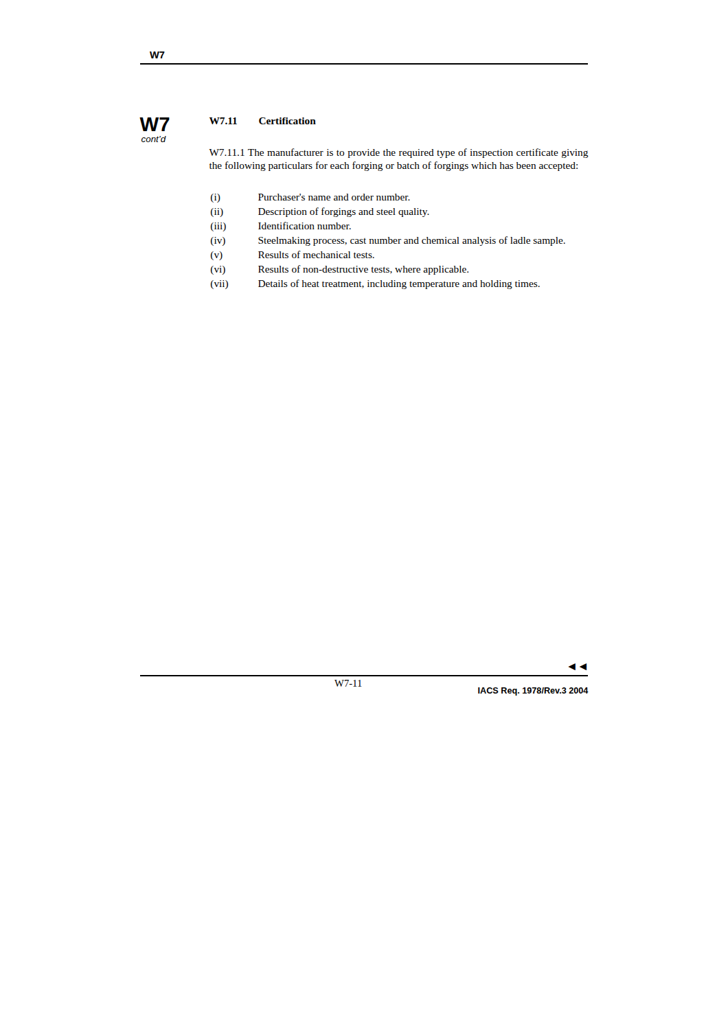W7
W7
cont’d
W7.11 Certification
W7.11.1 The manufacturer is to provide the required type of inspection certificate giving the following particulars for each forging or batch of forgings which has been accepted:
| (i) | Purchaser's name and order number. |
| (ii) | Description of forgings and steel quality. |
| (iii) | Identification number. |
| (iv) | Steelmaking process, cast number and chemical analysis of ladle sample. |
| (v) | Results of mechanical tests. |
| (vi) | Results of non-destructive tests, where applicable. |
| (vii) | Details of heat treatment, including temperature and holding times. |
◄◄
W7-11
IACS Req. 1978/Rev.3 2004